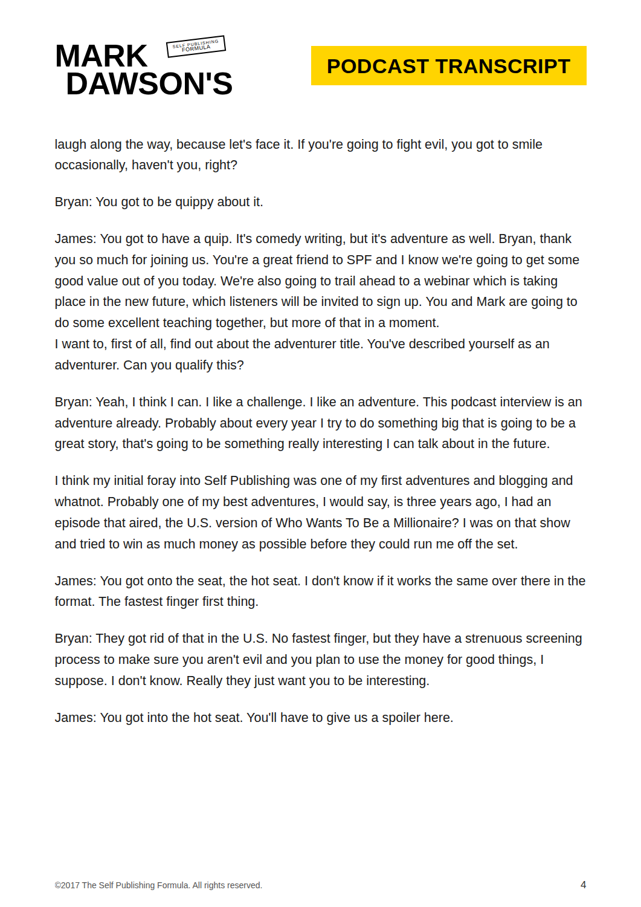SELF PUBLISHING FORMULA
Mark Dawson's
Podcast Transcript
laugh along the way, because let's face it. If you're going to fight evil, you got to smile occasionally, haven't you, right?
Bryan: You got to be quippy about it.
James: You got to have a quip. It's comedy writing, but it's adventure as well. Bryan, thank you so much for joining us. You're a great friend to SPF and I know we're going to get some good value out of you today. We're also going to trail ahead to a webinar which is taking place in the new future, which listeners will be invited to sign up. You and Mark are going to do some excellent teaching together, but more of that in a moment.
I want to, first of all, find out about the adventurer title. You've described yourself as an adventurer. Can you qualify this?
Bryan: Yeah, I think I can. I like a challenge. I like an adventure. This podcast interview is an adventure already. Probably about every year I try to do something big that is going to be a great story, that's going to be something really interesting I can talk about in the future.
I think my initial foray into Self Publishing was one of my first adventures and blogging and whatnot. Probably one of my best adventures, I would say, is three years ago, I had an episode that aired, the U.S. version of Who Wants To Be a Millionaire? I was on that show and tried to win as much money as possible before they could run me off the set.
James: You got onto the seat, the hot seat. I don't know if it works the same over there in the format. The fastest finger first thing.
Bryan: They got rid of that in the U.S. No fastest finger, but they have a strenuous screening process to make sure you aren't evil and you plan to use the money for good things, I suppose. I don't know. Really they just want you to be interesting.
James: You got into the hot seat. You'll have to give us a spoiler here.
©2017 The Self Publishing Formula. All rights reserved.
4